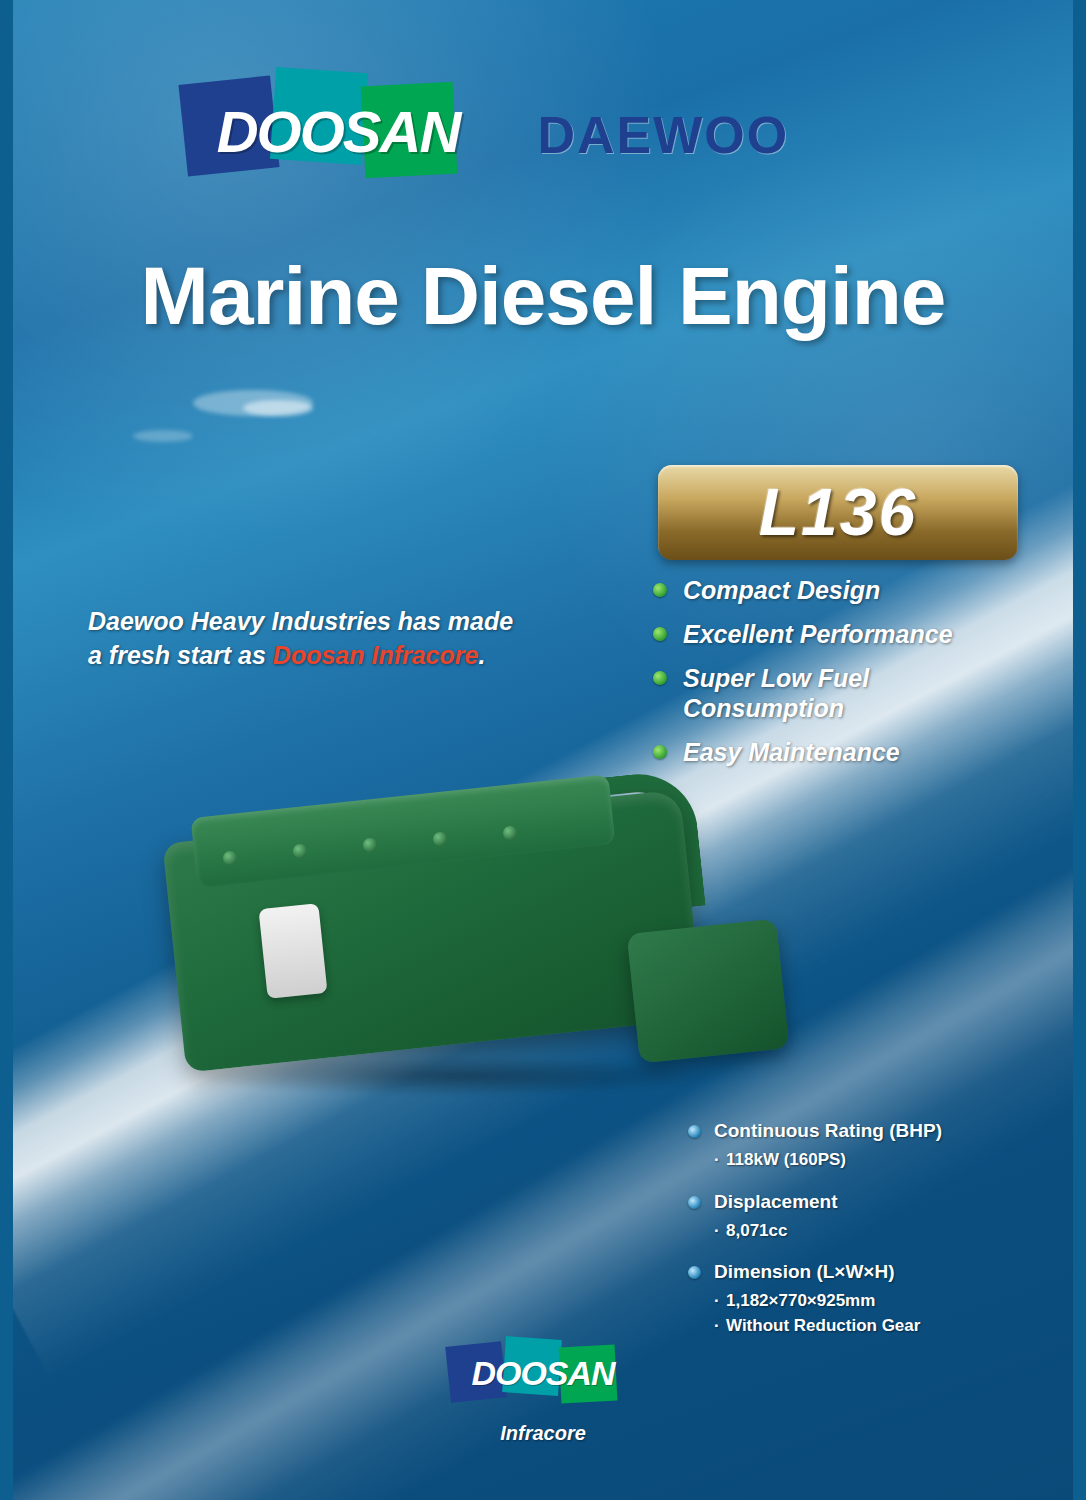DOOSAN
DAEWOO
Marine Diesel Engine
L136
Daewoo Heavy Industries has made
a fresh start as Doosan Infracore.
Compact Design
Excellent Performance
Super Low Fuel
Consumption
Easy Maintenance
Continuous Rating (BHP)
·118kW (160PS)
Displacement
·8,071cc
Dimension (L×W×H)
·1,182×770×925mm
·Without Reduction Gear
DOOSAN
Infracore